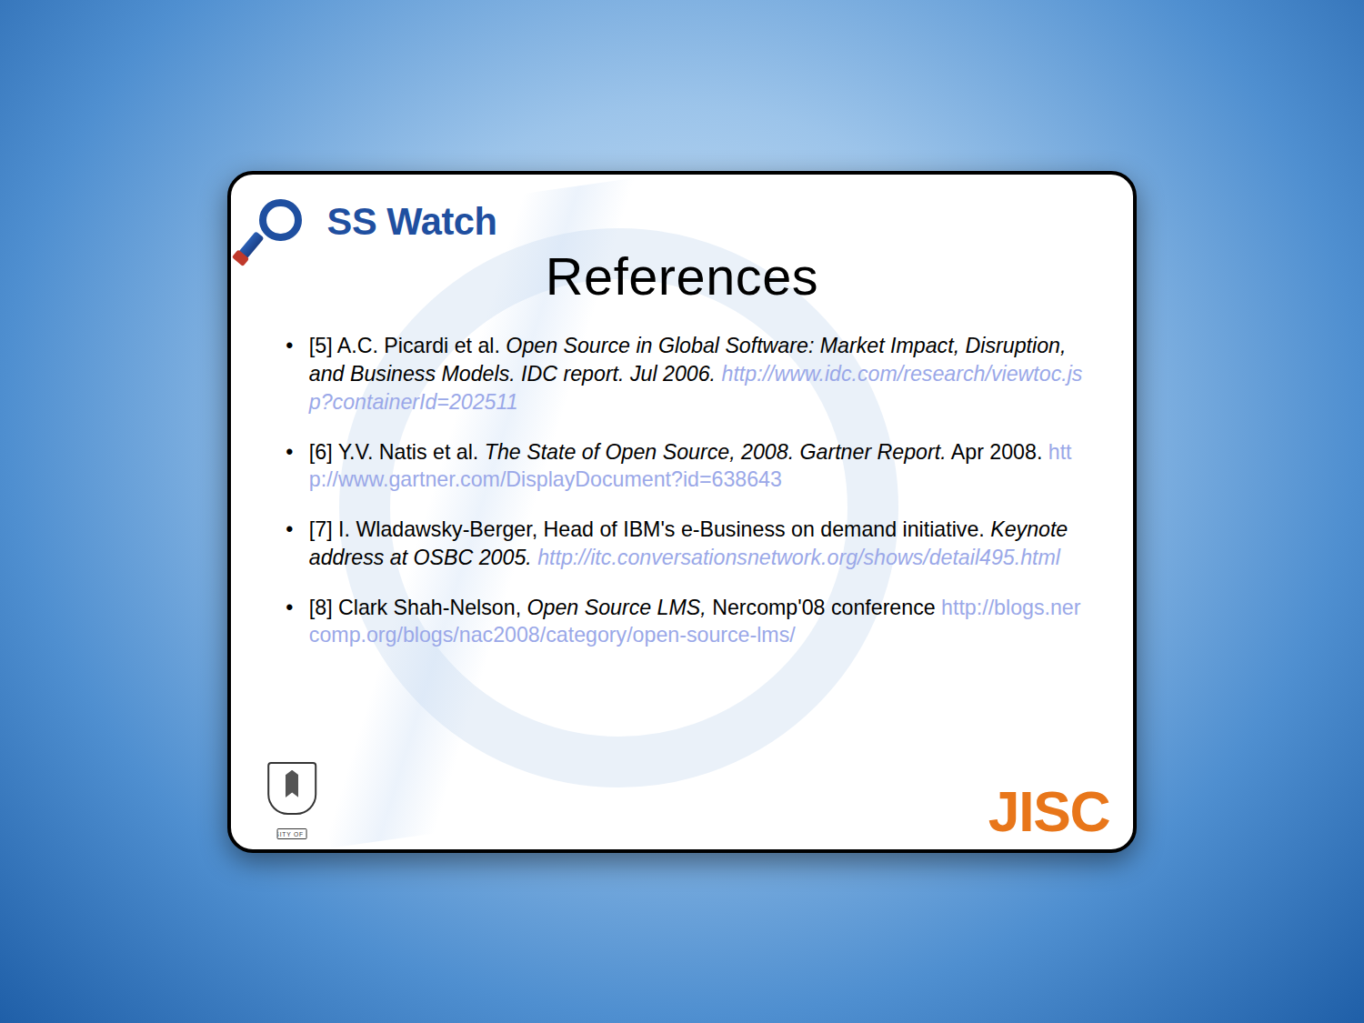SS Watch
References
[5] A.C. Picardi et al. Open Source in Global Software: Market Impact, Disruption, and Business Models. IDC report. Jul 2006. http://www.idc.com/research/viewtoc.jsp?containerId=202511
[6] Y.V. Natis et al. The State of Open Source, 2008. Gartner Report. Apr 2008. http://www.gartner.com/DisplayDocument?id=638643
[7] I. Wladawsky-Berger, Head of IBM's e-Business on demand initiative. Keynote address at OSBC 2005. http://itc.conversationsnetwork.org/shows/detail495.html
[8] Clark Shah-Nelson, Open Source LMS, Nercomp'08 conference http://blogs.nercomp.org/blogs/nac2008/category/open-source-lms/
UNIVERSITY OF OXFORD
JISC